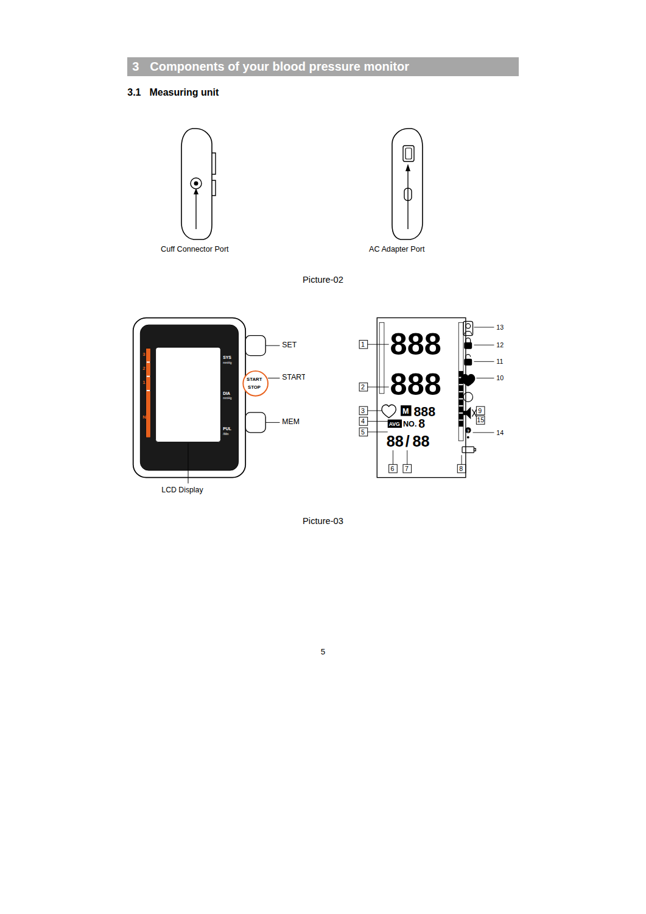3 Components of your blood pressure monitor
3.1 Measuring unit
Cuff Connector Port AC Adapter Port
Picture-02
3 2 1 N SYS mmHg DIA mmHg PUL /Min SET START STOP START/STOP MEM LCD Display 888 888 M 888 AVG NO. 8 88 / 88 ? 1 2 3 4 5 6 7 8 9 15 13 12 11 10 14
Picture-03
5